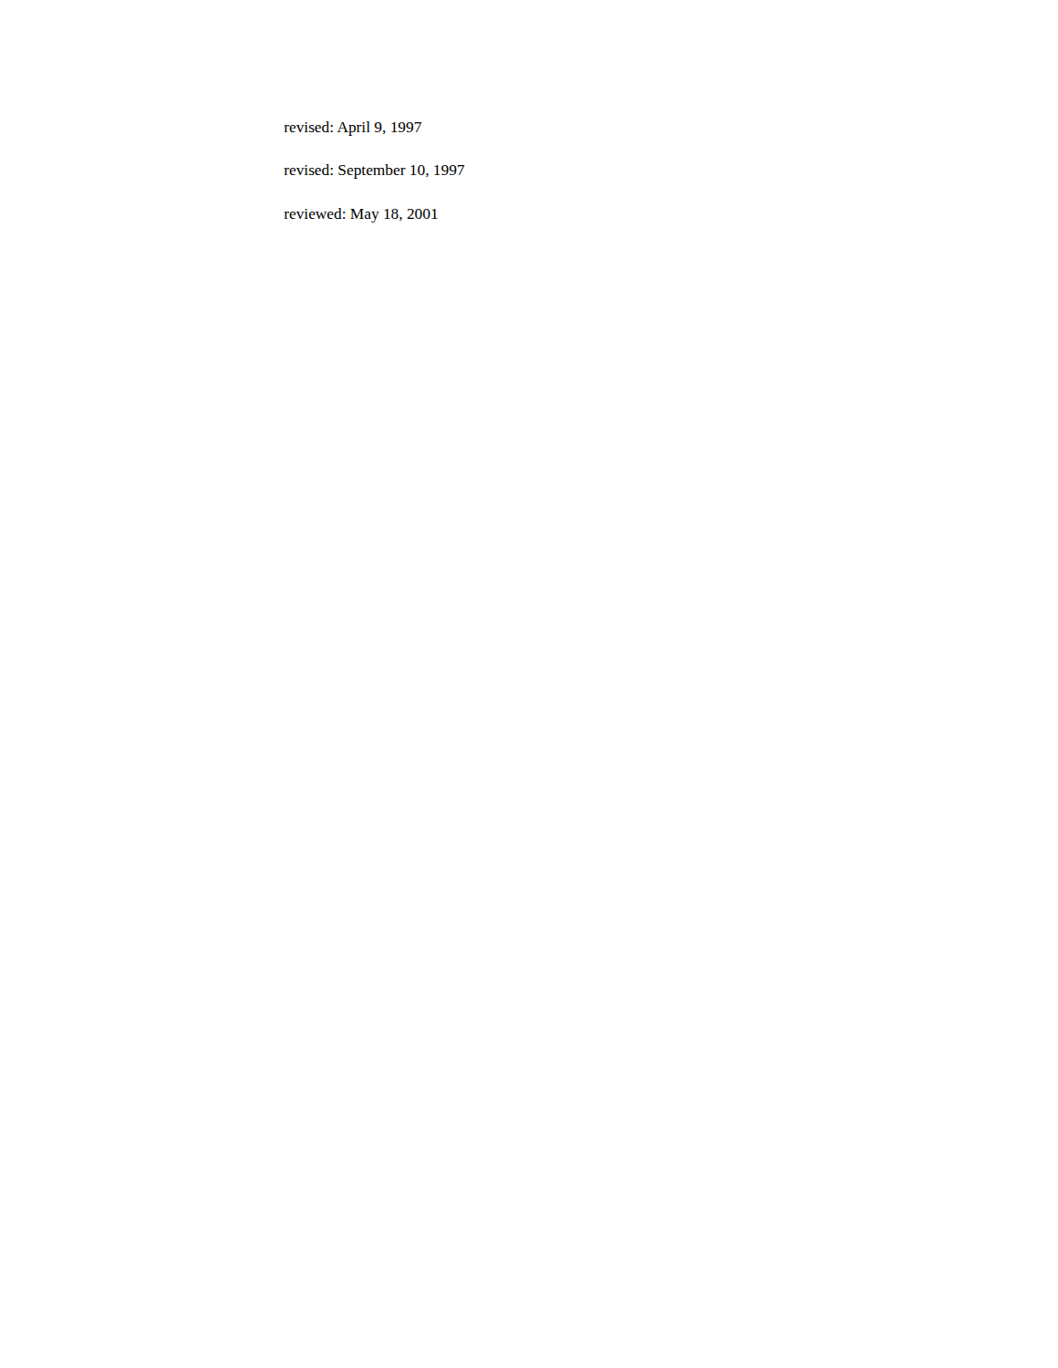revised: April 9, 1997
revised: September 10, 1997
reviewed: May 18, 2001